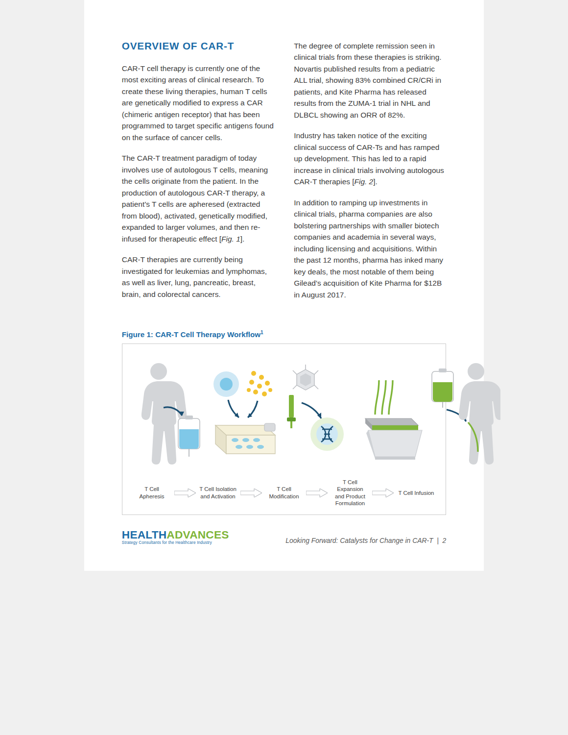OVERVIEW OF CAR-T
CAR-T cell therapy is currently one of the most exciting areas of clinical research. To create these living therapies, human T cells are genetically modified to express a CAR (chimeric antigen receptor) that has been programmed to target specific antigens found on the surface of cancer cells.
The CAR-T treatment paradigm of today involves use of autologous T cells, meaning the cells originate from the patient. In the production of autologous CAR-T therapy, a patient’s T cells are apheresed (extracted from blood), activated, genetically modified, expanded to larger volumes, and then re-infused for therapeutic effect [Fig. 1].
CAR-T therapies are currently being investigated for leukemias and lymphomas, as well as liver, lung, pancreatic, breast, brain, and colorectal cancers.
The degree of complete remission seen in clinical trials from these therapies is striking. Novartis published results from a pediatric ALL trial, showing 83% combined CR/CRi in patients, and Kite Pharma has released results from the ZUMA-1 trial in NHL and DLBCL showing an ORR of 82%.
Industry has taken notice of the exciting clinical success of CAR-Ts and has ramped up development. This has led to a rapid increase in clinical trials involving autologous CAR-T therapies [Fig. 2].
In addition to ramping up investments in clinical trials, pharma companies are also bolstering partnerships with smaller biotech companies and academia in several ways, including licensing and acquisitions. Within the past 12 months, pharma has inked many key deals, the most notable of them being Gilead’s acquisition of Kite Pharma for $12B in August 2017.
Figure 1: CAR-T Cell Therapy Workflow1
T Cell
Apheresis
T Cell Isolation
and Activation
T Cell
Modification
T Cell Expansion
and Product
Formulation
T Cell Infusion
HEALTH ADVANCES
Strategy Consultants for the Healthcare Industry
Looking Forward: Catalysts for Change in CAR-T | 2